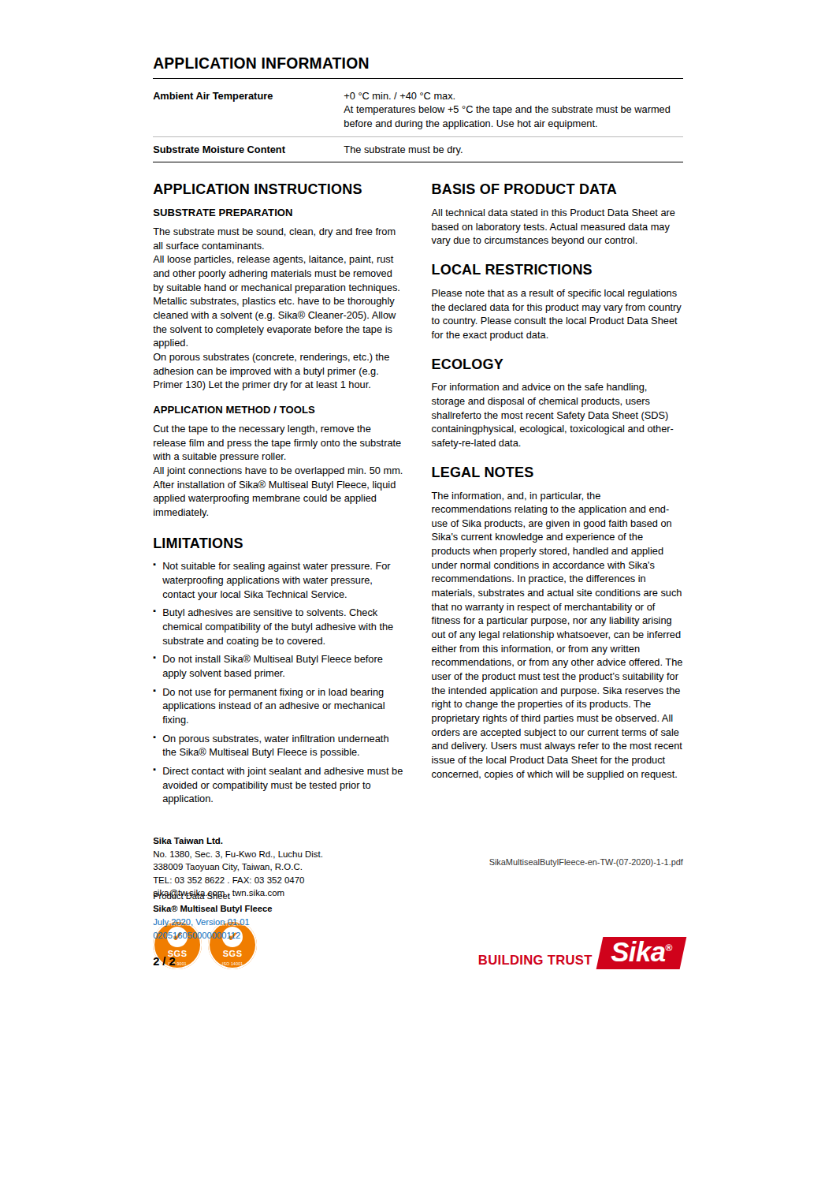APPLICATION INFORMATION
| Ambient Air Temperature | +0 °C min. / +40 °C max. At temperatures below +5 °C the tape and the substrate must be warmed before and during the application. Use hot air equipment. |
| Substrate Moisture Content | The substrate must be dry. |
APPLICATION INSTRUCTIONS
SUBSTRATE PREPARATION
The substrate must be sound, clean, dry and free from all surface contaminants.
All loose particles, release agents, laitance, paint, rust and other poorly adhering materials must be removed by suitable hand or mechanical preparation techniques.
Metallic substrates, plastics etc. have to be thoroughly cleaned with a solvent (e.g. Sika® Cleaner-205). Allow the solvent to completely evaporate before the tape is applied.
On porous substrates (concrete, renderings, etc.) the adhesion can be improved with a butyl primer (e.g. Primer 130) Let the primer dry for at least 1 hour.
APPLICATION METHOD / TOOLS
Cut the tape to the necessary length, remove the release film and press the tape firmly onto the substrate with a suitable pressure roller.
All joint connections have to be overlapped min. 50 mm.
After installation of Sika® Multiseal Butyl Fleece, liquid applied waterproofing membrane could be applied immediately.
LIMITATIONS
Not suitable for sealing against water pressure. For waterproofing applications with water pressure, contact your local Sika Technical Service.
Butyl adhesives are sensitive to solvents. Check chemical compatibility of the butyl adhesive with the substrate and coating be to covered.
Do not install Sika® Multiseal Butyl Fleece before apply solvent based primer.
Do not use for permanent fixing or in load bearing applications instead of an adhesive or mechanical fixing.
On porous substrates, water infiltration underneath the Sika® Multiseal Butyl Fleece is possible.
Direct contact with joint sealant and adhesive must be avoided or compatibility must be tested prior to application.
BASIS OF PRODUCT DATA
All technical data stated in this Product Data Sheet are based on laboratory tests. Actual measured data may vary due to circumstances beyond our control.
LOCAL RESTRICTIONS
Please note that as a result of specific local regulations the declared data for this product may vary from country to country. Please consult the local Product Data Sheet for the exact product data.
ECOLOGY
For information and advice on the safe handling, storage and disposal of chemical products, users shallreferto the most recent Safety Data Sheet (SDS) containingphysical, ecological, toxicological and other-safety-re-lated data.
LEGAL NOTES
The information, and, in particular, the recommendations relating to the application and end-use of Sika products, are given in good faith based on Sika's current knowledge and experience of the products when properly stored, handled and applied under normal conditions in accordance with Sika's recommendations. In practice, the differences in materials, substrates and actual site conditions are such that no warranty in respect of merchantability or of fitness for a particular purpose, nor any liability arising out of any legal relationship whatsoever, can be inferred either from this information, or from any written recommendations, or from any other advice offered. The user of the product must test the product’s suitability for the intended application and purpose. Sika reserves the right to change the properties of its products. The proprietary rights of third parties must be observed. All orders are accepted subject to our current terms of sale and delivery. Users must always refer to the most recent issue of the local Product Data Sheet for the product concerned, copies of which will be supplied on request.
Sika Taiwan Ltd.
No. 1380, Sec. 3, Fu-Kwo Rd., Luchu Dist.
338009 Taoyuan City, Taiwan, R.O.C.
TEL: 03 352 8622 . FAX: 03 352 0470
sika@tw.sika.com . twn.sika.com
CERTIFICATION
✔
SGS
ISO 9001
CERTIFICATION
✔
SGS
ISO 14001
SikaMultisealButylFleece-en-TW-(07-2020)-1-1.pdf
Product Data Sheet
Sika® Multiseal Butyl Fleece
July 2020, Version 01.01
020516050000000112
2 / 2
BUILDING TRUST Sika®